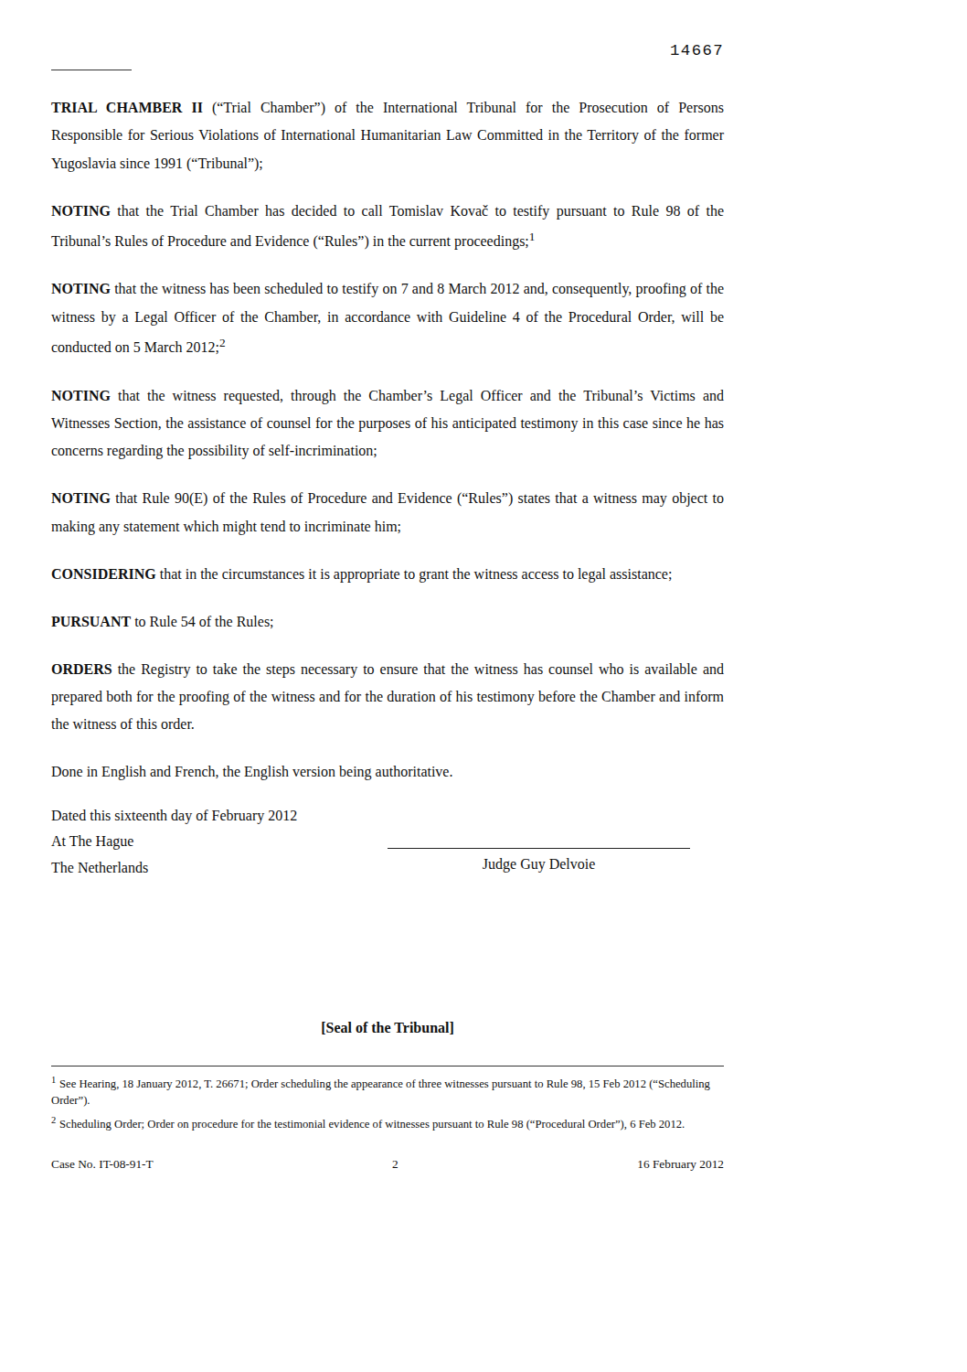14667
TRIAL CHAMBER II (“Trial Chamber”) of the International Tribunal for the Prosecution of Persons Responsible for Serious Violations of International Humanitarian Law Committed in the Territory of the former Yugoslavia since 1991 (“Tribunal”);
NOTING that the Trial Chamber has decided to call Tomislav Kovač to testify pursuant to Rule 98 of the Tribunal’s Rules of Procedure and Evidence (“Rules”) in the current proceedings;1
NOTING that the witness has been scheduled to testify on 7 and 8 March 2012 and, consequently, proofing of the witness by a Legal Officer of the Chamber, in accordance with Guideline 4 of the Procedural Order, will be conducted on 5 March 2012;2
NOTING that the witness requested, through the Chamber’s Legal Officer and the Tribunal’s Victims and Witnesses Section, the assistance of counsel for the purposes of his anticipated testimony in this case since he has concerns regarding the possibility of self-incrimination;
NOTING that Rule 90(E) of the Rules of Procedure and Evidence (“Rules”) states that a witness may object to making any statement which might tend to incriminate him;
CONSIDERING that in the circumstances it is appropriate to grant the witness access to legal assistance;
PURSUANT to Rule 54 of the Rules;
ORDERS the Registry to take the steps necessary to ensure that the witness has counsel who is available and prepared both for the proofing of the witness and for the duration of his testimony before the Chamber and inform the witness of this order.
Done in English and French, the English version being authoritative.
Judge Guy Delvoie
Dated this sixteenth day of February 2012
At The Hague
The Netherlands
[Seal of the Tribunal]
1See Hearing, 18 January 2012, T. 26671; Order scheduling the appearance of three witnesses pursuant to Rule 98, 15 Feb 2012 (“Scheduling Order”).
2Scheduling Order; Order on procedure for the testimonial evidence of witnesses pursuant to Rule 98 (“Procedural Order”), 6 Feb 2012.
Case No. IT-08-91-T 2 16 February 2012